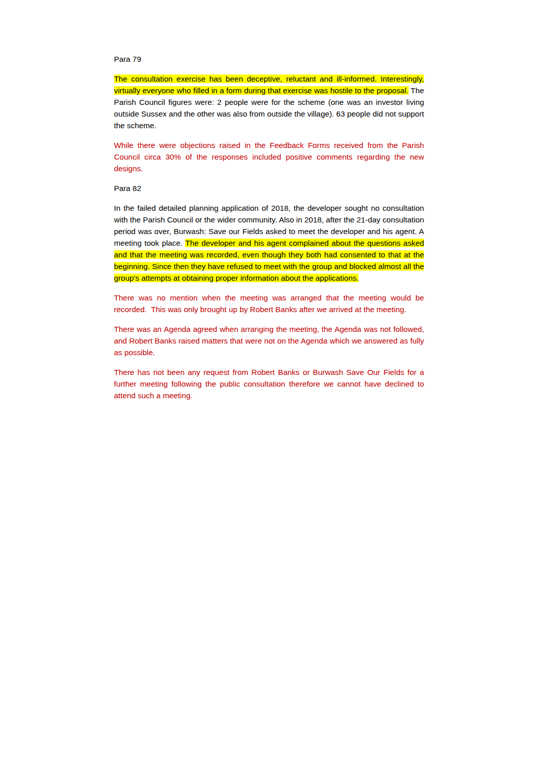Para 79
The consultation exercise has been deceptive, reluctant and ill-informed. Interestingly, virtually everyone who filled in a form during that exercise was hostile to the proposal. The Parish Council figures were: 2 people were for the scheme (one was an investor living outside Sussex and the other was also from outside the village). 63 people did not support the scheme.
While there were objections raised in the Feedback Forms received from the Parish Council circa 30% of the responses included positive comments regarding the new designs.
Para 82
In the failed detailed planning application of 2018, the developer sought no consultation with the Parish Council or the wider community. Also in 2018, after the 21-day consultation period was over, Burwash: Save our Fields asked to meet the developer and his agent. A meeting took place. The developer and his agent complained about the questions asked and that the meeting was recorded, even though they both had consented to that at the beginning. Since then they have refused to meet with the group and blocked almost all the group's attempts at obtaining proper information about the applications.
There was no mention when the meeting was arranged that the meeting would be recorded. This was only brought up by Robert Banks after we arrived at the meeting.
There was an Agenda agreed when arranging the meeting, the Agenda was not followed, and Robert Banks raised matters that were not on the Agenda which we answered as fully as possible.
There has not been any request from Robert Banks or Burwash Save Our Fields for a further meeting following the public consultation therefore we cannot have declined to attend such a meeting.